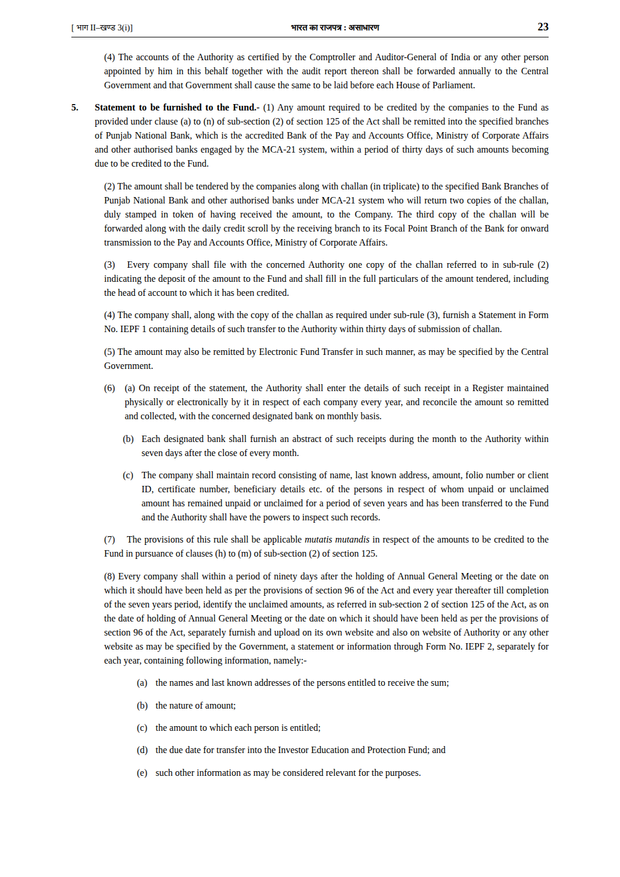[ भाग II–खण्ड 3(i)] भारत का राजपत्र : असाधारण 23
(4) The accounts of the Authority as certified by the Comptroller and Auditor-General of India or any other person appointed by him in this behalf together with the audit report thereon shall be forwarded annually to the Central Government and that Government shall cause the same to be laid before each House of Parliament.
5. Statement to be furnished to the Fund.- (1) Any amount required to be credited by the companies to the Fund as provided under clause (a) to (n) of sub-section (2) of section 125 of the Act shall be remitted into the specified branches of Punjab National Bank, which is the accredited Bank of the Pay and Accounts Office, Ministry of Corporate Affairs and other authorised banks engaged by the MCA-21 system, within a period of thirty days of such amounts becoming due to be credited to the Fund.
(2) The amount shall be tendered by the companies along with challan (in triplicate) to the specified Bank Branches of Punjab National Bank and other authorised banks under MCA-21 system who will return two copies of the challan, duly stamped in token of having received the amount, to the Company. The third copy of the challan will be forwarded along with the daily credit scroll by the receiving branch to its Focal Point Branch of the Bank for onward transmission to the Pay and Accounts Office, Ministry of Corporate Affairs.
(3) Every company shall file with the concerned Authority one copy of the challan referred to in sub-rule (2) indicating the deposit of the amount to the Fund and shall fill in the full particulars of the amount tendered, including the head of account to which it has been credited.
(4) The company shall, along with the copy of the challan as required under sub-rule (3), furnish a Statement in Form No. IEPF 1 containing details of such transfer to the Authority within thirty days of submission of challan.
(5) The amount may also be remitted by Electronic Fund Transfer in such manner, as may be specified by the Central Government.
(6) (a) On receipt of the statement, the Authority shall enter the details of such receipt in a Register maintained physically or electronically by it in respect of each company every year, and reconcile the amount so remitted and collected, with the concerned designated bank on monthly basis.
(b) Each designated bank shall furnish an abstract of such receipts during the month to the Authority within seven days after the close of every month.
(c) The company shall maintain record consisting of name, last known address, amount, folio number or client ID, certificate number, beneficiary details etc. of the persons in respect of whom unpaid or unclaimed amount has remained unpaid or unclaimed for a period of seven years and has been transferred to the Fund and the Authority shall have the powers to inspect such records.
(7) The provisions of this rule shall be applicable mutatis mutandis in respect of the amounts to be credited to the Fund in pursuance of clauses (h) to (m) of sub-section (2) of section 125.
(8) Every company shall within a period of ninety days after the holding of Annual General Meeting or the date on which it should have been held as per the provisions of section 96 of the Act and every year thereafter till completion of the seven years period, identify the unclaimed amounts, as referred in sub-section 2 of section 125 of the Act, as on the date of holding of Annual General Meeting or the date on which it should have been held as per the provisions of section 96 of the Act, separately furnish and upload on its own website and also on website of Authority or any other website as may be specified by the Government, a statement or information through Form No. IEPF 2, separately for each year, containing following information, namely:-
(a) the names and last known addresses of the persons entitled to receive the sum;
(b) the nature of amount;
(c) the amount to which each person is entitled;
(d) the due date for transfer into the Investor Education and Protection Fund; and
(e) such other information as may be considered relevant for the purposes.